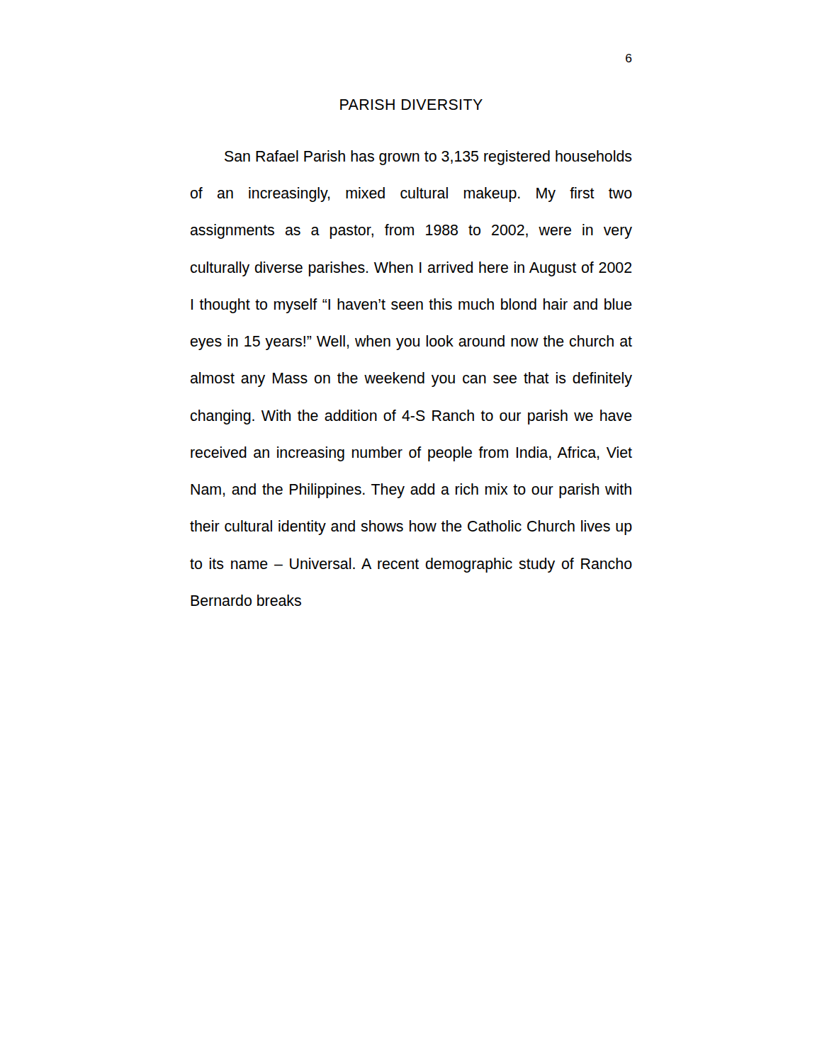6
PARISH DIVERSITY
San Rafael Parish has grown to 3,135 registered households of an increasingly, mixed cultural makeup. My first two assignments as a pastor, from 1988 to 2002, were in very culturally diverse parishes. When I arrived here in August of 2002 I thought to myself “I haven’t seen this much blond hair and blue eyes in 15 years!” Well, when you look around now the church at almost any Mass on the weekend you can see that is definitely changing. With the addition of 4-S Ranch to our parish we have received an increasing number of people from India, Africa, Viet Nam, and the Philippines. They add a rich mix to our parish with their cultural identity and shows how the Catholic Church lives up to its name – Universal. A recent demographic study of Rancho Bernardo breaks